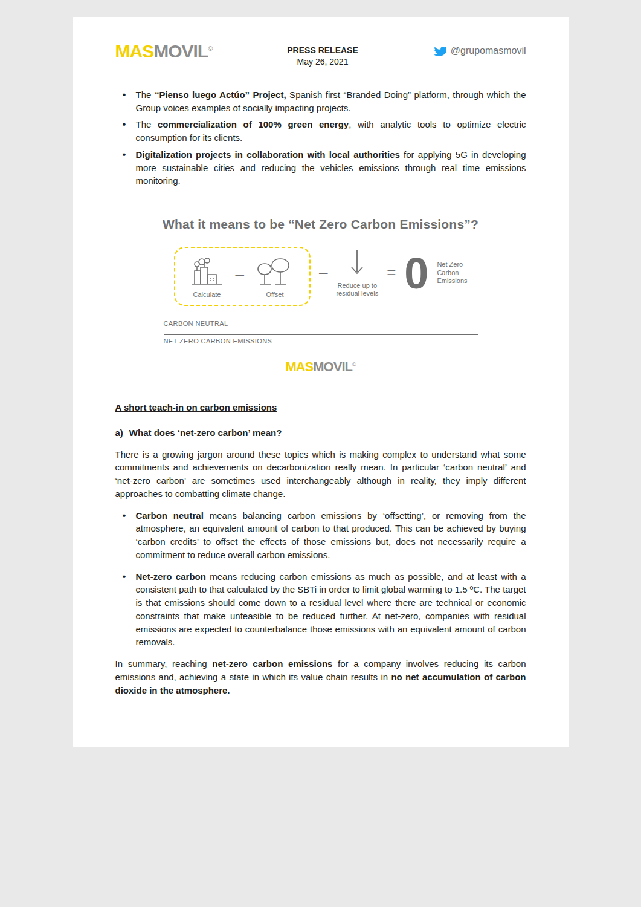MAS MOVIL©
PRESS RELEASE
May 26, 2021
@grupomasmovil
The “Pienso luego Actúo” Project, Spanish first “Branded Doing” platform, through which the Group voices examples of socially impacting projects.
The commercialization of 100% green energy, with analytic tools to optimize electric consumption for its clients.
Digitalization projects in collaboration with local authorities for applying 5G in developing more sustainable cities and reducing the vehicles emissions through real time emissions monitoring.
What it means to be “Net Zero Carbon Emissions”?
Calculate
–
Offset
–
Reduce up to
residual levels
=
0
Net Zero
Carbon
Emissions
CARBON NEUTRAL
NET ZERO CARBON EMISSIONS
MAS MOVIL©
A short teach-in on carbon emissions
a) What does ‘net-zero carbon’ mean?
There is a growing jargon around these topics which is making complex to understand what some commitments and achievements on decarbonization really mean. In particular ‘carbon neutral’ and ‘net-zero carbon’ are sometimes used interchangeably although in reality, they imply different approaches to combatting climate change.
Carbon neutral means balancing carbon emissions by ‘offsetting’, or removing from the atmosphere, an equivalent amount of carbon to that produced. This can be achieved by buying ‘carbon credits’ to offset the effects of those emissions but, does not necessarily require a commitment to reduce overall carbon emissions.
Net-zero carbon means reducing carbon emissions as much as possible, and at least with a consistent path to that calculated by the SBTi in order to limit global warming to 1.5 ºC. The target is that emissions should come down to a residual level where there are technical or economic constraints that make unfeasible to be reduced further. At net-zero, companies with residual emissions are expected to counterbalance those emissions with an equivalent amount of carbon removals.
In summary, reaching net-zero carbon emissions for a company involves reducing its carbon emissions and, achieving a state in which its value chain results in no net accumulation of carbon dioxide in the atmosphere.